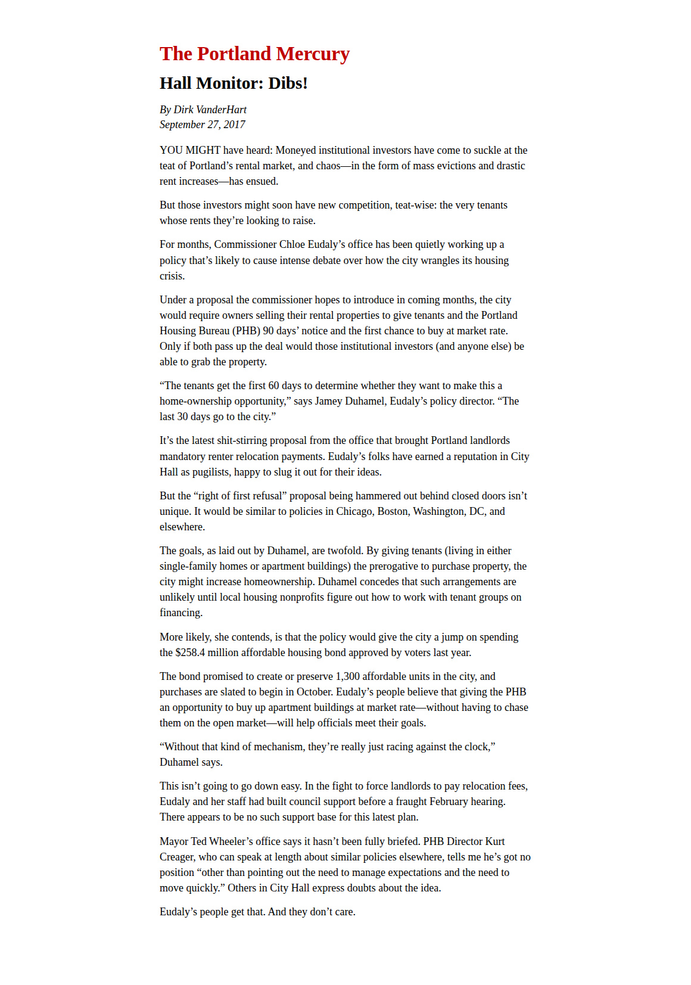The Portland Mercury
Hall Monitor: Dibs!
By Dirk VanderHart September 27, 2017
YOU MIGHT have heard: Moneyed institutional investors have come to suckle at the teat of Portland’s rental market, and chaos—in the form of mass evictions and drastic rent increases—has ensued.
But those investors might soon have new competition, teat-wise: the very tenants whose rents they’re looking to raise.
For months, Commissioner Chloe Eudaly’s office has been quietly working up a policy that’s likely to cause intense debate over how the city wrangles its housing crisis.
Under a proposal the commissioner hopes to introduce in coming months, the city would require owners selling their rental properties to give tenants and the Portland Housing Bureau (PHB) 90 days’ notice and the first chance to buy at market rate. Only if both pass up the deal would those institutional investors (and anyone else) be able to grab the property.
“The tenants get the first 60 days to determine whether they want to make this a home-ownership opportunity,” says Jamey Duhamel, Eudaly’s policy director. “The last 30 days go to the city.”
It’s the latest shit-stirring proposal from the office that brought Portland landlords mandatory renter relocation payments. Eudaly’s folks have earned a reputation in City Hall as pugilists, happy to slug it out for their ideas.
But the “right of first refusal” proposal being hammered out behind closed doors isn’t unique. It would be similar to policies in Chicago, Boston, Washington, DC, and elsewhere.
The goals, as laid out by Duhamel, are twofold. By giving tenants (living in either single-family homes or apartment buildings) the prerogative to purchase property, the city might increase homeownership. Duhamel concedes that such arrangements are unlikely until local housing nonprofits figure out how to work with tenant groups on financing.
More likely, she contends, is that the policy would give the city a jump on spending the $258.4 million affordable housing bond approved by voters last year.
The bond promised to create or preserve 1,300 affordable units in the city, and purchases are slated to begin in October. Eudaly’s people believe that giving the PHB an opportunity to buy up apartment buildings at market rate—without having to chase them on the open market—will help officials meet their goals.
“Without that kind of mechanism, they’re really just racing against the clock,” Duhamel says.
This isn’t going to go down easy. In the fight to force landlords to pay relocation fees, Eudaly and her staff had built council support before a fraught February hearing. There appears to be no such support base for this latest plan.
Mayor Ted Wheeler’s office says it hasn’t been fully briefed. PHB Director Kurt Creager, who can speak at length about similar policies elsewhere, tells me he’s got no position “other than pointing out the need to manage expectations and the need to move quickly.” Others in City Hall express doubts about the idea.
Eudaly’s people get that. And they don’t care.